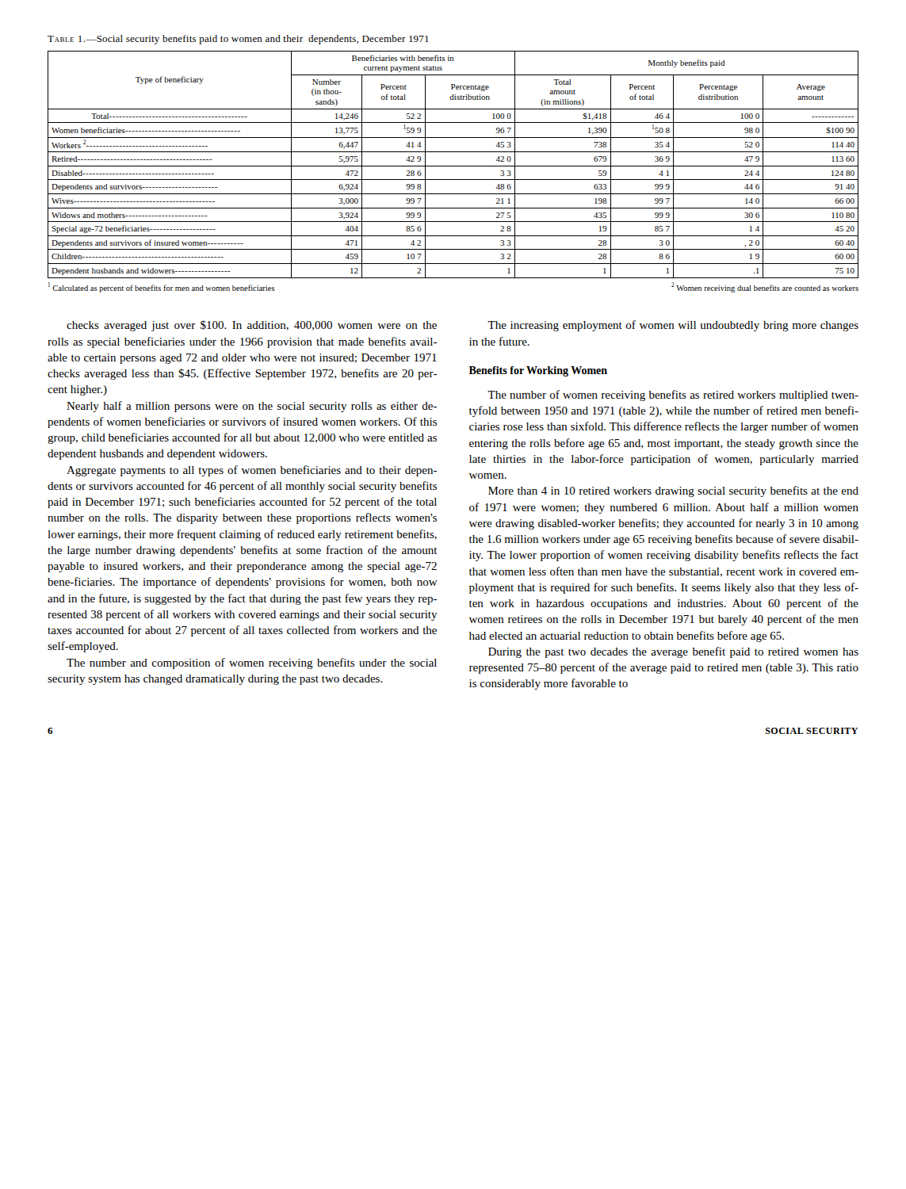Table 1.—Social security benefits paid to women and their dependents, December 1971
| Type of beneficiary | Beneficiaries with benefits in current payment status | Monthly benefits paid |
| --- | --- | --- |
| Number (in thou- sands) | Percent of total | Percentage distribution | Total amount (in millions) | Percent of total | Percentage distribution | Average amount |
| Total ------------------------------------------ | 14,246 | 52 2 | 100 0 | $1,418 | 46 4 | 100 0 | ------------- |
| Women beneficiaries ----------------------------------- | 13,775 | 1 59 9 | 96 7 | 1,390 | 1 50 8 | 98 0 | $100 90 |
| Workers 2 ------------------------------------- | 6,447 | 41 4 | 45 3 | 738 | 35 4 | 52 0 | 114 40 |
| Retired ----------------------------------------- | 5,975 | 42 9 | 42 0 | 679 | 36 9 | 47 9 | 113 60 |
| Disabled ---------------------------------------- | 472 | 28 6 | 3 3 | 59 | 4 1 | 24 4 | 124 80 |
| Dependents and survivors ----------------------- | 6,924 | 99 8 | 48 6 | 633 | 99 9 | 44 6 | 91 40 |
| Wives ------------------------------------------- | 3,000 | 99 7 | 21 1 | 198 | 99 7 | 14 0 | 66 00 |
| Widows and mothers ------------------------- | 3,924 | 99 9 | 27 5 | 435 | 99 9 | 30 6 | 110 80 |
| Special age-72 beneficiaries -------------------- | 404 | 85 6 | 2 8 | 19 | 85 7 | 1 4 | 45 20 |
| Dependents and survivors of insured women ----------- | 471 | 4 2 | 3 3 | 28 | 3 0 | , 2 0 | 60 40 |
| Children ------------------------------------------- | 459 | 10 7 | 3 2 | 28 | 8 6 | 1 9 | 60 00 |
| Dependent husbands and widowers ----------------- | 12 | 2 | 1 | 1 | 1 | .1 | 75 10 |
1 Calculated as percent of benefits for men and women beneficiaries
2 Women receiving dual benefits are counted as workers
checks averaged just over $100. In addition, 400,000 women were on the rolls as special beneficiaries under the 1966 provision that made benefits available to certain persons aged 72 and older who were not insured; December 1971 checks averaged less than $45. (Effective September 1972, benefits are 20 percent higher.)
Nearly half a million persons were on the social security rolls as either dependents of women beneficiaries or survivors of insured women workers. Of this group, child beneficiaries accounted for all but about 12,000 who were entitled as dependent husbands and dependent widowers.
Aggregate payments to all types of women beneficiaries and to their dependents or survivors accounted for 46 percent of all monthly social security benefits paid in December 1971; such beneficiaries accounted for 52 percent of the total number on the rolls. The disparity between these proportions reflects women's lower earnings, their more frequent claiming of reduced early retirement benefits, the large number drawing dependents' benefits at some fraction of the amount payable to insured workers, and their preponderance among the special age-72 bene‑ficiaries. The importance of dependents' provisions for women, both now and in the future, is suggested by the fact that during the past few years they represented 38 percent of all workers with covered earnings and their social security taxes accounted for about 27 percent of all taxes collected from workers and the self-employed.
The number and composition of women receiving benefits under the social security system has changed dramatically during the past two decades.
The increasing employment of women will undoubtedly bring more changes in the future.
Benefits for Working Women
The number of women receiving benefits as retired workers multiplied twentyfold between 1950 and 1971 (table 2), while the number of retired men beneficiaries rose less than sixfold. This difference reflects the larger number of women entering the rolls before age 65 and, most important, the steady growth since the late thirties in the labor-force participation of women, particularly married women.
More than 4 in 10 retired workers drawing social security benefits at the end of 1971 were women; they numbered 6 million. About half a million women were drawing disabled-worker benefits; they accounted for nearly 3 in 10 among the 1.6 million workers under age 65 receiving benefits because of severe disability. The lower proportion of women receiving disability benefits reflects the fact that women less often than men have the substantial, recent work in covered employment that is required for such benefits. It seems likely also that they less often work in hazardous occupations and industries. About 60 percent of the women retirees on the rolls in December 1971 but barely 40 percent of the men had elected an actuarial reduction to obtain benefits before age 65.
During the past two decades the average benefit paid to retired women has represented 75–80 percent of the average paid to retired men (table 3). This ratio is considerably more favorable to
6
SOCIAL SECURITY